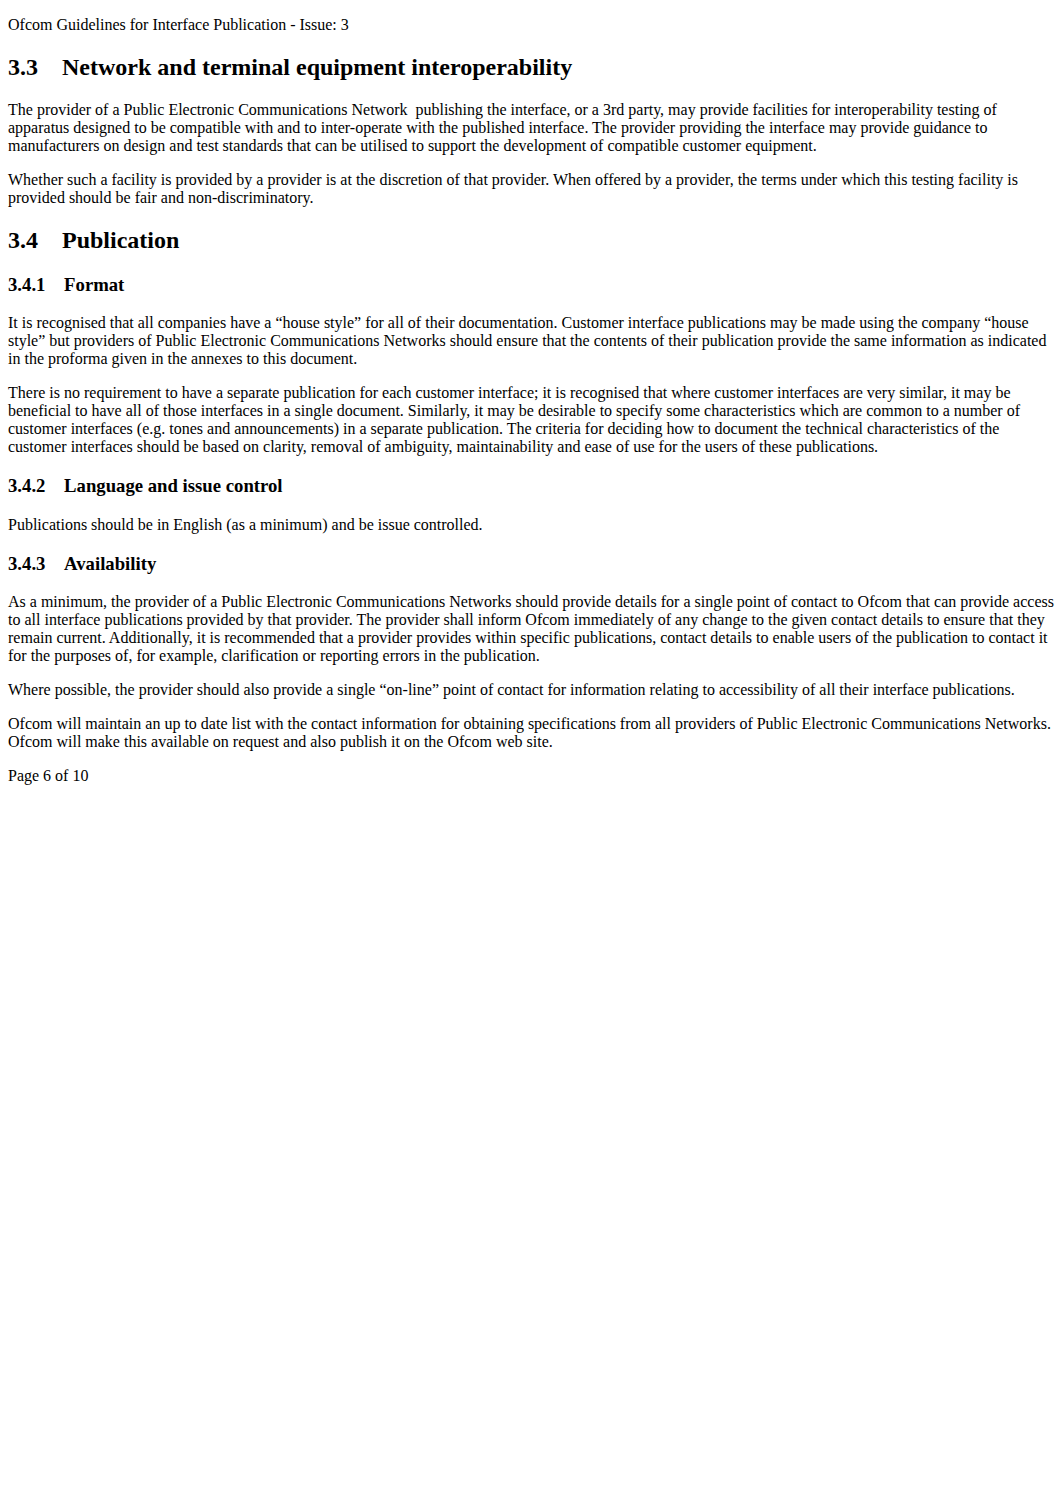Ofcom Guidelines for Interface Publication - Issue: 3
3.3 Network and terminal equipment interoperability
The provider of a Public Electronic Communications Network publishing the interface, or a 3rd party, may provide facilities for interoperability testing of apparatus designed to be compatible with and to inter-operate with the published interface. The provider providing the interface may provide guidance to manufacturers on design and test standards that can be utilised to support the development of compatible customer equipment.
Whether such a facility is provided by a provider is at the discretion of that provider. When offered by a provider, the terms under which this testing facility is provided should be fair and non-discriminatory.
3.4 Publication
3.4.1 Format
It is recognised that all companies have a “house style” for all of their documentation. Customer interface publications may be made using the company “house style” but providers of Public Electronic Communications Networks should ensure that the contents of their publication provide the same information as indicated in the proforma given in the annexes to this document.
There is no requirement to have a separate publication for each customer interface; it is recognised that where customer interfaces are very similar, it may be beneficial to have all of those interfaces in a single document. Similarly, it may be desirable to specify some characteristics which are common to a number of customer interfaces (e.g. tones and announcements) in a separate publication. The criteria for deciding how to document the technical characteristics of the customer interfaces should be based on clarity, removal of ambiguity, maintainability and ease of use for the users of these publications.
3.4.2 Language and issue control
Publications should be in English (as a minimum) and be issue controlled.
3.4.3 Availability
As a minimum, the provider of a Public Electronic Communications Networks should provide details for a single point of contact to Ofcom that can provide access to all interface publications provided by that provider. The provider shall inform Ofcom immediately of any change to the given contact details to ensure that they remain current. Additionally, it is recommended that a provider provides within specific publications, contact details to enable users of the publication to contact it for the purposes of, for example, clarification or reporting errors in the publication.
Where possible, the provider should also provide a single “on-line” point of contact for information relating to accessibility of all their interface publications.
Ofcom will maintain an up to date list with the contact information for obtaining specifications from all providers of Public Electronic Communications Networks. Ofcom will make this available on request and also publish it on the Ofcom web site.
Page 6 of 10